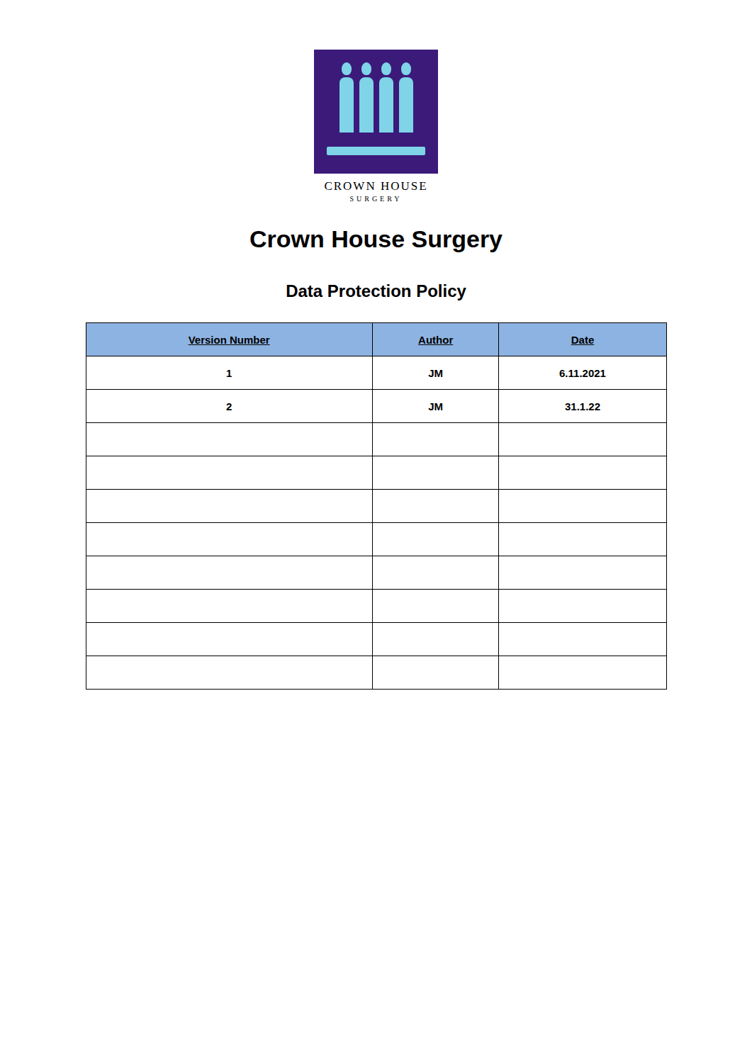CROWN HOUSE
SURGERY
Crown House Surgery
Data Protection Policy
| Version Number | Author | Date |
| --- | --- | --- |
| 1 | JM | 6.11.2021 |
| 2 | JM | 31.1.22 |